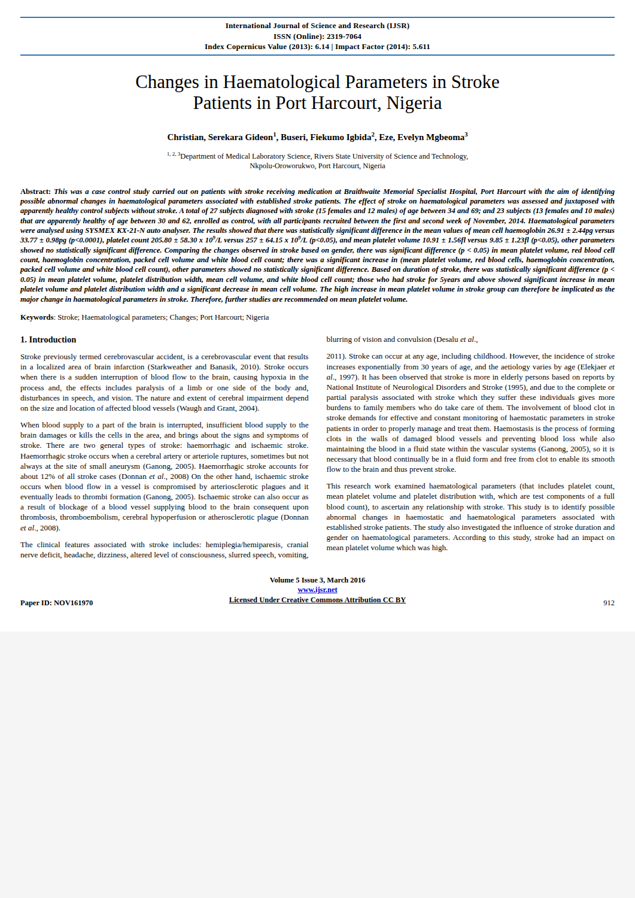International Journal of Science and Research (IJSR)
ISSN (Online): 2319-7064
Index Copernicus Value (2013): 6.14 | Impact Factor (2014): 5.611
Changes in Haematological Parameters in Stroke
Patients in Port Harcourt, Nigeria
Christian, Serekara Gideon1, Buseri, Fiekumo Igbida2, Eze, Evelyn Mgbeoma3
1, 2, 3Department of Medical Laboratory Science, Rivers State University of Science and Technology,
Nkpolu-Oroworukwo, Port Harcourt, Nigeria
Abstract: This was a case control study carried out on patients with stroke receiving medication at Braithwaite Memorial Specialist Hospital, Port Harcourt with the aim of identifying possible abnormal changes in haematological parameters associated with established stroke patients. The effect of stroke on haematological parameters was assessed and juxtaposed with apparently healthy control subjects without stroke. A total of 27 subjects diagnosed with stroke (15 females and 12 males) of age between 34 and 69; and 23 subjects (13 females and 10 males) that are apparently healthy of age between 30 and 62, enrolled as control, with all participants recruited between the first and second week of November, 2014. Haematological parameters were analysed using SYSMEX KX-21-N auto analyser. The results showed that there was statistically significant difference in the mean values of mean cell haemoglobin 26.91 ± 2.44pg versus 33.77 ± 0.98pg (p<0.0001), platelet count 205.80 ± 58.30 x 109/L versus 257 ± 64.15 x 109/L (p<0.05), and mean platelet volume 10.91 ± 1.56fl versus 9.85 ± 1.23fl (p<0.05), other parameters showed no statistically significant difference. Comparing the changes observed in stroke based on gender, there was significant difference (p < 0.05) in mean platelet volume, red blood cell count, haemoglobin concentration, packed cell volume and white blood cell count; there was a significant increase in (mean platelet volume, red blood cells, haemoglobin concentration, packed cell volume and white blood cell count), other parameters showed no statistically significant difference. Based on duration of stroke, there was statistically significant difference (p < 0.05) in mean platelet volume, platelet distribution width, mean cell volume, and white blood cell count; those who had stroke for 5years and above showed significant increase in mean platelet volume and platelet distribution width and a significant decrease in mean cell volume. The high increase in mean platelet volume in stroke group can therefore be implicated as the major change in haematological parameters in stroke. Therefore, further studies are recommended on mean platelet volume.
Keywords: Stroke; Haematological parameters; Changes; Port Harcourt; Nigeria
1. Introduction
Stroke previously termed cerebrovascular accident, is a cerebrovascular event that results in a localized area of brain infarction (Starkweather and Banasik, 2010). Stroke occurs when there is a sudden interruption of blood flow to the brain, causing hypoxia in the process and, the effects includes paralysis of a limb or one side of the body and, disturbances in speech, and vision. The nature and extent of cerebral impairment depend on the size and location of affected blood vessels (Waugh and Grant, 2004).
When blood supply to a part of the brain is interrupted, insufficient blood supply to the brain damages or kills the cells in the area, and brings about the signs and symptoms of stroke. There are two general types of stroke: haemorrhagic and ischaemic stroke. Haemorrhagic stroke occurs when a cerebral artery or arteriole ruptures, sometimes but not always at the site of small aneurysm (Ganong, 2005). Haemorrhagic stroke accounts for about 12% of all stroke cases (Donnan et al., 2008) On the other hand, ischaemic stroke occurs when blood flow in a vessel is compromised by arteriosclerotic plagues and it eventually leads to thrombi formation (Ganong, 2005). Ischaemic stroke can also occur as a result of blockage of a blood vessel supplying blood to the brain consequent upon thrombosis, thromboembolism, cerebral hypoperfusion or atherosclerotic plague (Donnan et al., 2008).
The clinical features associated with stroke includes: hemiplegia/hemiparesis, cranial nerve deficit, headache, dizziness, altered level of consciousness, slurred speech, vomiting, blurring of vision and convulsion (Desalu et al.,
2011). Stroke can occur at any age, including childhood. However, the incidence of stroke increases exponentially from 30 years of age, and the aetiology varies by age (Elekjaer et al., 1997). It has been observed that stroke is more in elderly persons based on reports by National Institute of Neurological Disorders and Stroke (1995), and due to the complete or partial paralysis associated with stroke which they suffer these individuals gives more burdens to family members who do take care of them. The involvement of blood clot in stroke demands for effective and constant monitoring of haemostatic parameters in stroke patients in order to properly manage and treat them. Haemostasis is the process of forming clots in the walls of damaged blood vessels and preventing blood loss while also maintaining the blood in a fluid state within the vascular systems (Ganong, 2005), so it is necessary that blood continually be in a fluid form and free from clot to enable its smooth flow to the brain and thus prevent stroke.
This research work examined haematological parameters (that includes platelet count, mean platelet volume and platelet distribution with, which are test components of a full blood count), to ascertain any relationship with stroke. This study is to identify possible abnormal changes in haemostatic and haematological parameters associated with established stroke patients. The study also investigated the influence of stroke duration and gender on haematological parameters. According to this study, stroke had an impact on mean platelet volume which was high.
Volume 5 Issue 3, March 2016
www.ijsr.net
Licensed Under Creative Commons Attribution CC BY
Paper ID: NOV161970
912